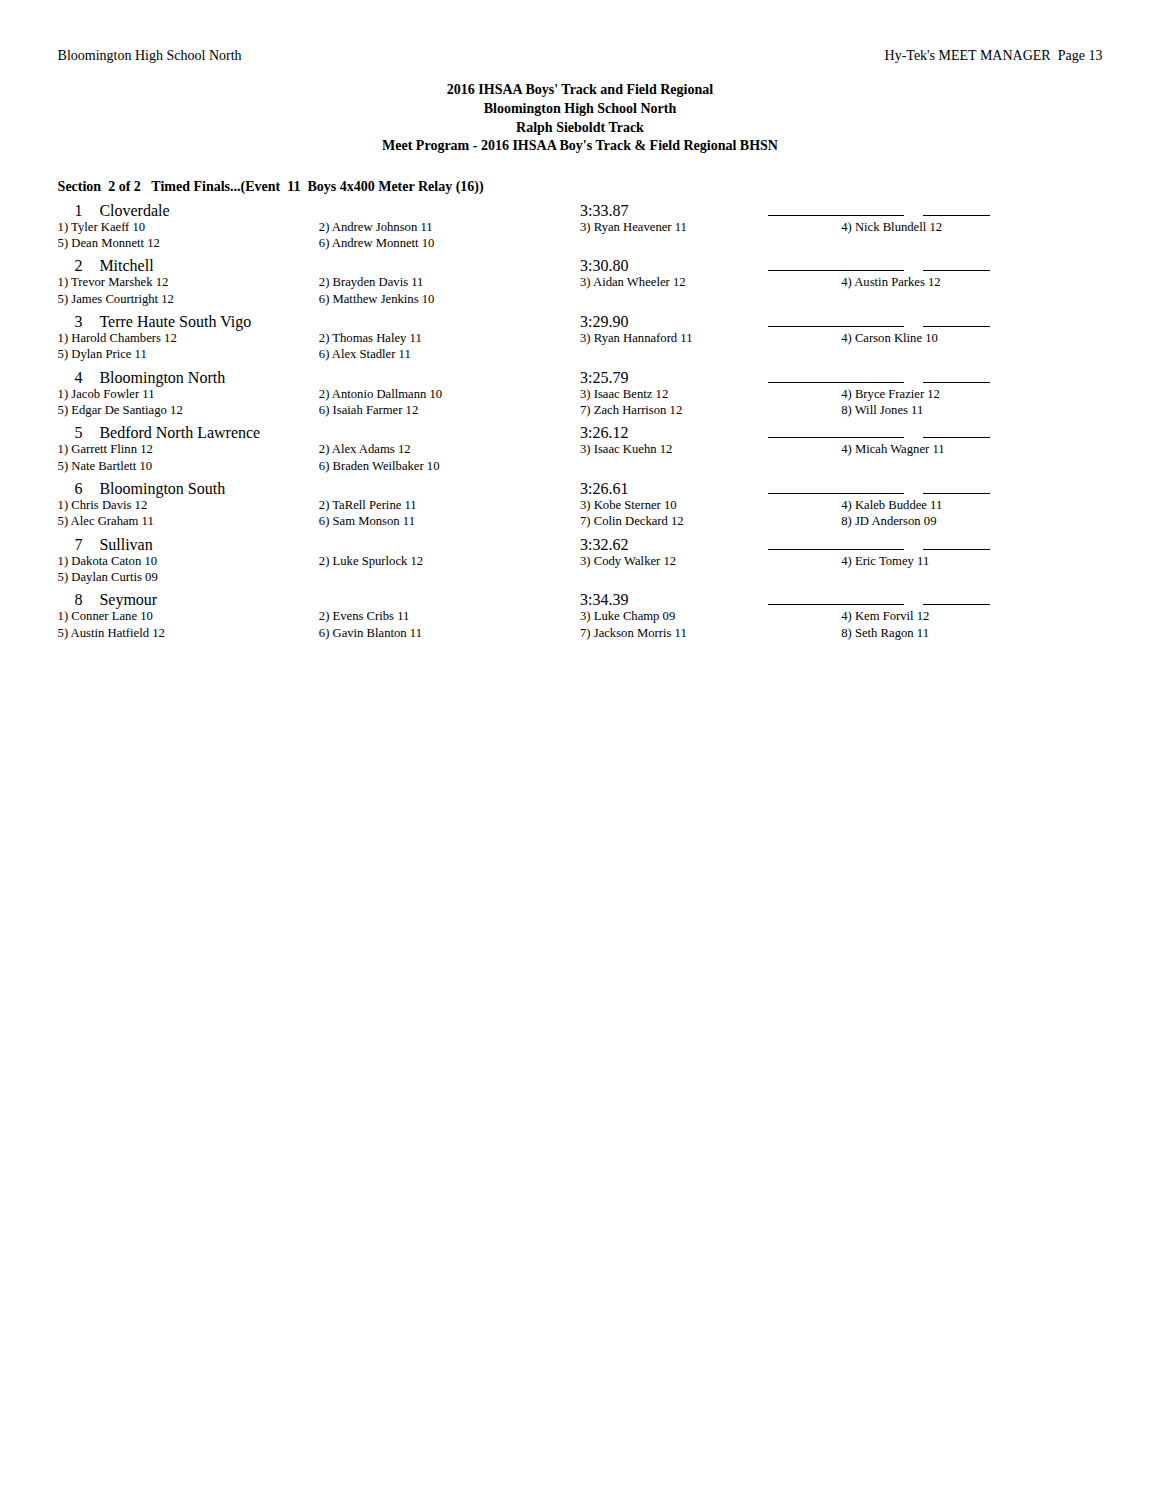Bloomington High School North
Hy-Tek's MEET MANAGER Page 13
2016 IHSAA Boys' Track and Field Regional
Bloomington High School North
Ralph Sieboldt Track
Meet Program - 2016 IHSAA Boy's Track & Field Regional BHSN
Section 2 of 2 Timed Finals...(Event 11 Boys 4x400 Meter Relay (16))
| 1 | Cloverdale | 3:33.87 | |
| 1) Tyler Kaeff 10 | 2) Andrew Johnson 11 | 3) Ryan Heavener 11 | 4) Nick Blundell 12 |
| 5) Dean Monnett 12 | 6) Andrew Monnett 10 | | |
| 2 | Mitchell | 3:30.80 | |
| 1) Trevor Marshek 12 | 2) Brayden Davis 11 | 3) Aidan Wheeler 12 | 4) Austin Parkes 12 |
| 5) James Courtright 12 | 6) Matthew Jenkins 10 | | |
| 3 | Terre Haute South Vigo | 3:29.90 | |
| 1) Harold Chambers 12 | 2) Thomas Haley 11 | 3) Ryan Hannaford 11 | 4) Carson Kline 10 |
| 5) Dylan Price 11 | 6) Alex Stadler 11 | | |
| 4 | Bloomington North | 3:25.79 | |
| 1) Jacob Fowler 11 | 2) Antonio Dallmann 10 | 3) Isaac Bentz 12 | 4) Bryce Frazier 12 |
| 5) Edgar De Santiago 12 | 6) Isaiah Farmer 12 | 7) Zach Harrison 12 | 8) Will Jones 11 |
| 5 | Bedford North Lawrence | 3:26.12 | |
| 1) Garrett Flinn 12 | 2) Alex Adams 12 | 3) Isaac Kuehn 12 | 4) Micah Wagner 11 |
| 5) Nate Bartlett 10 | 6) Braden Weilbaker 10 | | |
| 6 | Bloomington South | 3:26.61 | |
| 1) Chris Davis 12 | 2) TaRell Perine 11 | 3) Kobe Sterner 10 | 4) Kaleb Buddee 11 |
| 5) Alec Graham 11 | 6) Sam Monson 11 | 7) Colin Deckard 12 | 8) JD Anderson 09 |
| 7 | Sullivan | 3:32.62 | |
| 1) Dakota Caton 10 | 2) Luke Spurlock 12 | 3) Cody Walker 12 | 4) Eric Tomey 11 |
| 5) Daylan Curtis 09 | | | |
| 8 | Seymour | 3:34.39 | |
| 1) Conner Lane 10 | 2) Evens Cribs 11 | 3) Luke Champ 09 | 4) Kem Forvil 12 |
| 5) Austin Hatfield 12 | 6) Gavin Blanton 11 | 7) Jackson Morris 11 | 8) Seth Ragon 11 |